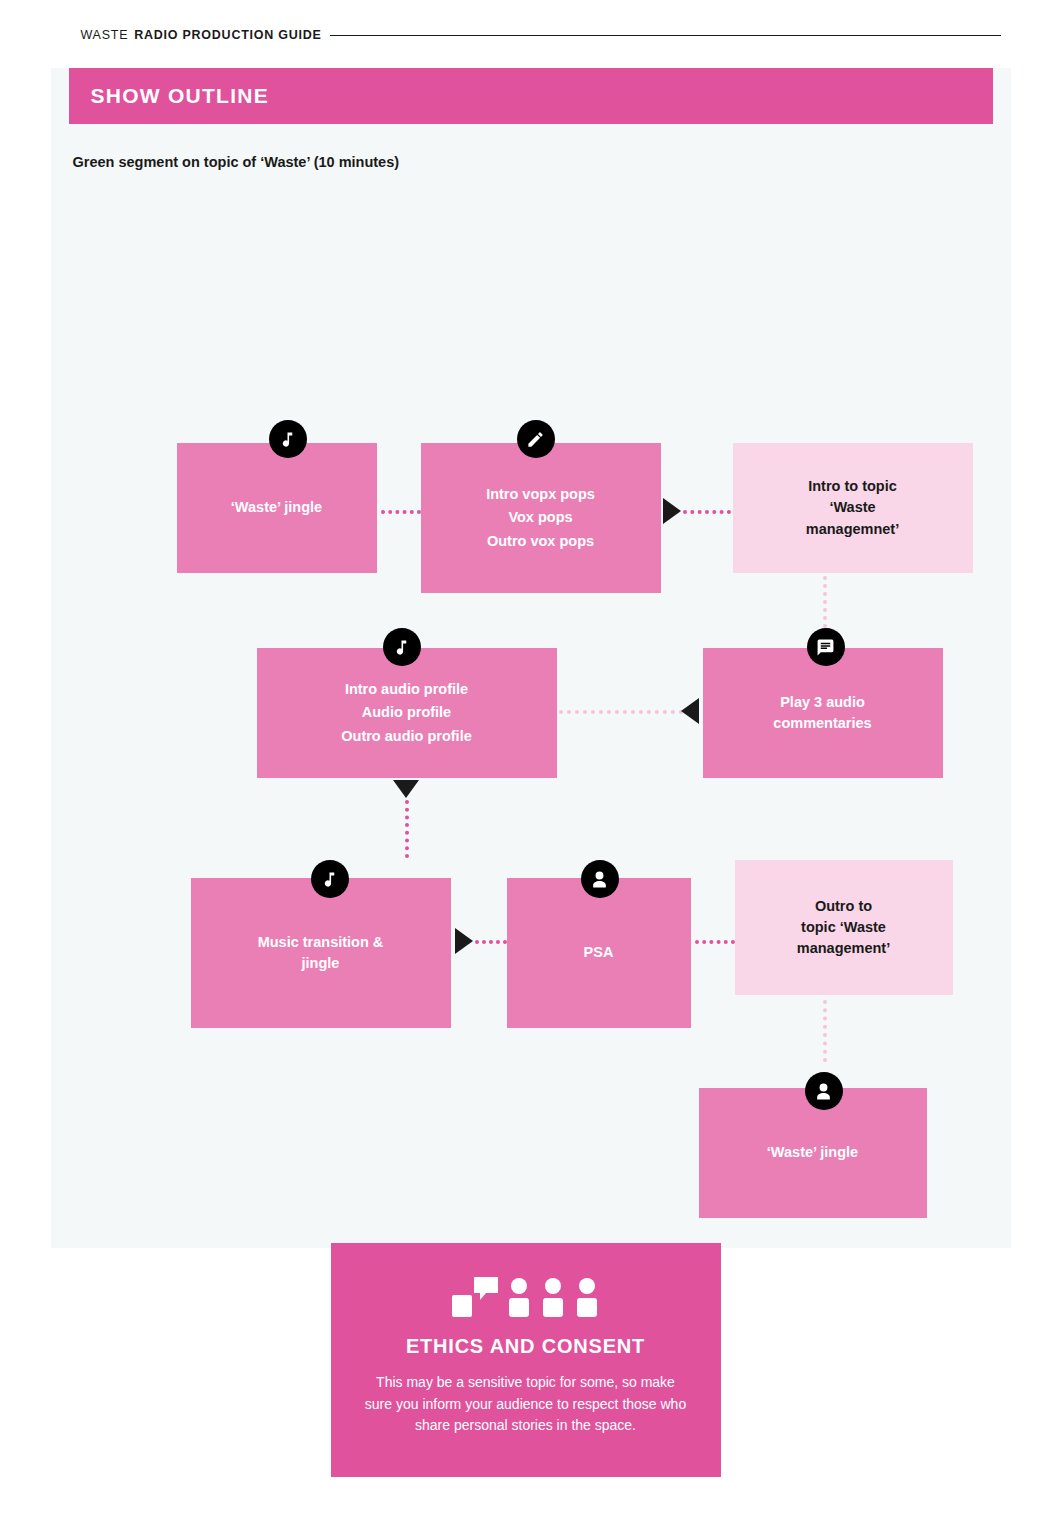WASTE RADIO PRODUCTION GUIDE
SHOW OUTLINE
Green segment on topic of ‘Waste’ (10 minutes)
‘Waste’ jingle
Intro vopx pops Vox pops Outro vox pops
Intro to topic ‘Waste managemnet’
Play 3 audio commentaries
Intro audio profile Audio profile Outro audio profile
Music transition & jingle
PSA
Outro to topic ‘Waste management’
‘Waste’ jingle
ETHICS AND CONSENT
This may be a sensitive topic for some, so make sure you inform your audience to respect those who share personal stories in the space.